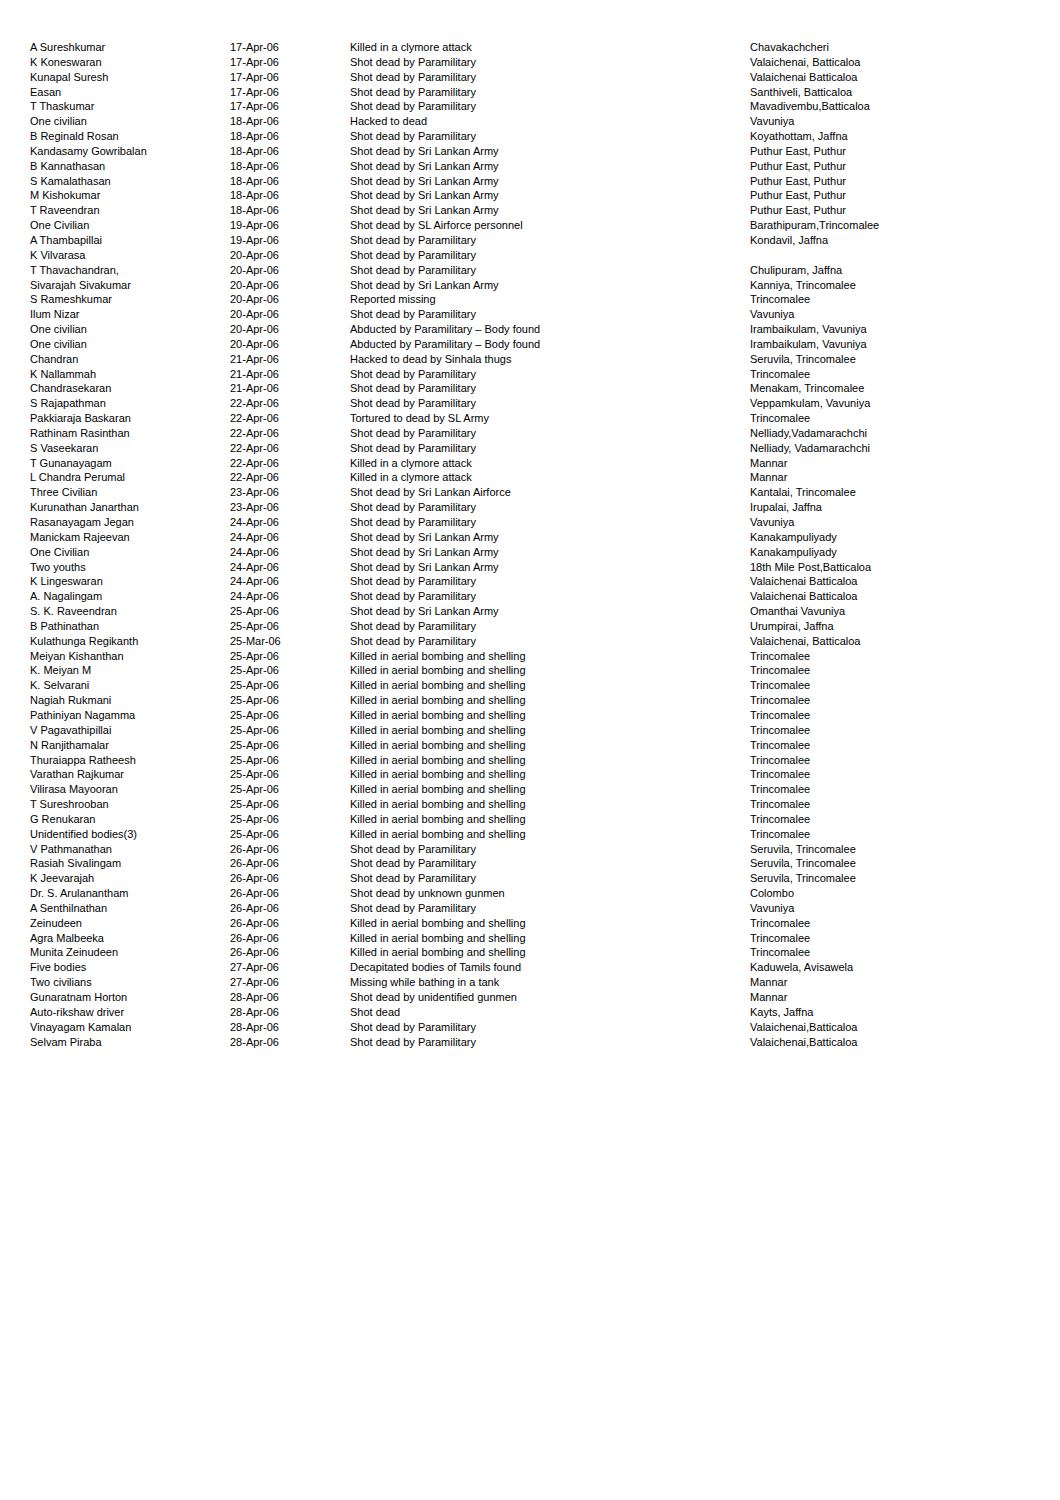| A Sureshkumar | 17-Apr-06 | Killed in a clymore attack | Chavakachcheri |
| K Koneswaran | 17-Apr-06 | Shot dead by Paramilitary | Valaichenai, Batticaloa |
| Kunapal Suresh | 17-Apr-06 | Shot dead by Paramilitary | Valaichenai Batticaloa |
| Easan | 17-Apr-06 | Shot dead by Paramilitary | Santhiveli, Batticaloa |
| T Thaskumar | 17-Apr-06 | Shot dead by Paramilitary | Mavadivembu,Batticaloa |
| One civilian | 18-Apr-06 | Hacked to dead | Vavuniya |
| B Reginald Rosan | 18-Apr-06 | Shot dead by Paramilitary | Koyathottam, Jaffna |
| Kandasamy Gowribalan | 18-Apr-06 | Shot dead by Sri Lankan Army | Puthur East, Puthur |
| B Kannathasan | 18-Apr-06 | Shot dead by Sri Lankan Army | Puthur East, Puthur |
| S Kamalathasan | 18-Apr-06 | Shot dead by Sri Lankan Army | Puthur East, Puthur |
| M Kishokumar | 18-Apr-06 | Shot dead by Sri Lankan Army | Puthur East, Puthur |
| T Raveendran | 18-Apr-06 | Shot dead by Sri Lankan Army | Puthur East, Puthur |
| One Civilian | 19-Apr-06 | Shot dead by SL Airforce personnel | Barathipuram,Trincomalee |
| A Thambapillai | 19-Apr-06 | Shot dead by Paramilitary | Kondavil, Jaffna |
| K Vilvarasa | 20-Apr-06 | Shot dead by Paramilitary | |
| T Thavachandran, | 20-Apr-06 | Shot dead by Paramilitary | Chulipuram, Jaffna |
| Sivarajah Sivakumar | 20-Apr-06 | Shot dead by Sri Lankan Army | Kanniya, Trincomalee |
| S Rameshkumar | 20-Apr-06 | Reported missing | Trincomalee |
| Ilum Nizar | 20-Apr-06 | Shot dead by Paramilitary | Vavuniya |
| One civilian | 20-Apr-06 | Abducted by Paramilitary – Body found | Irambaikulam, Vavuniya |
| One civilian | 20-Apr-06 | Abducted by Paramilitary – Body found | Irambaikulam, Vavuniya |
| Chandran | 21-Apr-06 | Hacked to dead by Sinhala thugs | Seruvila, Trincomalee |
| K Nallammah | 21-Apr-06 | Shot dead by Paramilitary | Trincomalee |
| Chandrasekaran | 21-Apr-06 | Shot dead by Paramilitary | Menakam, Trincomalee |
| S Rajapathman | 22-Apr-06 | Shot dead by Paramilitary | Veppamkulam, Vavuniya |
| Pakkiaraja Baskaran | 22-Apr-06 | Tortured to dead by SL Army | Trincomalee |
| Rathinam Rasinthan | 22-Apr-06 | Shot dead by Paramilitary | Nelliady,Vadamarachchi |
| S Vaseekaran | 22-Apr-06 | Shot dead by Paramilitary | Nelliady, Vadamarachchi |
| T Gunanayagam | 22-Apr-06 | Killed in a clymore attack | Mannar |
| L Chandra Perumal | 22-Apr-06 | Killed in a clymore attack | Mannar |
| Three Civilian | 23-Apr-06 | Shot dead by Sri Lankan Airforce | Kantalai, Trincomalee |
| Kurunathan Janarthan | 23-Apr-06 | Shot dead by Paramilitary | Irupalai, Jaffna |
| Rasanayagam Jegan | 24-Apr-06 | Shot dead by Paramilitary | Vavuniya |
| Manickam Rajeevan | 24-Apr-06 | Shot dead by Sri Lankan Army | Kanakampuliyady |
| One Civilian | 24-Apr-06 | Shot dead by Sri Lankan Army | Kanakampuliyady |
| Two youths | 24-Apr-06 | Shot dead by Sri Lankan Army | 18th Mile Post,Batticaloa |
| K Lingeswaran | 24-Apr-06 | Shot dead by Paramilitary | Valaichenai Batticaloa |
| A. Nagalingam | 24-Apr-06 | Shot dead by Paramilitary | Valaichenai Batticaloa |
| S. K. Raveendran | 25-Apr-06 | Shot dead by Sri Lankan Army | Omanthai Vavuniya |
| B Pathinathan | 25-Apr-06 | Shot dead by Paramilitary | Urumpirai, Jaffna |
| Kulathunga Regikanth | 25-Mar-06 | Shot dead by Paramilitary | Valaichenai, Batticaloa |
| Meiyan Kishanthan | 25-Apr-06 | Killed in aerial bombing and shelling | Trincomalee |
| K. Meiyan M | 25-Apr-06 | Killed in aerial bombing and shelling | Trincomalee |
| K. Selvarani | 25-Apr-06 | Killed in aerial bombing and shelling | Trincomalee |
| Nagiah Rukmani | 25-Apr-06 | Killed in aerial bombing and shelling | Trincomalee |
| Pathiniyan Nagamma | 25-Apr-06 | Killed in aerial bombing and shelling | Trincomalee |
| V Pagavathipillai | 25-Apr-06 | Killed in aerial bombing and shelling | Trincomalee |
| N Ranjithamalar | 25-Apr-06 | Killed in aerial bombing and shelling | Trincomalee |
| Thuraiappa Ratheesh | 25-Apr-06 | Killed in aerial bombing and shelling | Trincomalee |
| Varathan Rajkumar | 25-Apr-06 | Killed in aerial bombing and shelling | Trincomalee |
| Vilirasa Mayooran | 25-Apr-06 | Killed in aerial bombing and shelling | Trincomalee |
| T Sureshrooban | 25-Apr-06 | Killed in aerial bombing and shelling | Trincomalee |
| G Renukaran | 25-Apr-06 | Killed in aerial bombing and shelling | Trincomalee |
| Unidentified bodies(3) | 25-Apr-06 | Killed in aerial bombing and shelling | Trincomalee |
| V Pathmanathan | 26-Apr-06 | Shot dead by Paramilitary | Seruvila, Trincomalee |
| Rasiah Sivalingam | 26-Apr-06 | Shot dead by Paramilitary | Seruvila, Trincomalee |
| K Jeevarajah | 26-Apr-06 | Shot dead by Paramilitary | Seruvila, Trincomalee |
| Dr. S. Arulanantham | 26-Apr-06 | Shot dead by unknown gunmen | Colombo |
| A Senthilnathan | 26-Apr-06 | Shot dead by Paramilitary | Vavuniya |
| Zeinudeen | 26-Apr-06 | Killed in aerial bombing and shelling | Trincomalee |
| Agra Malbeeka | 26-Apr-06 | Killed in aerial bombing and shelling | Trincomalee |
| Munita Zeinudeen | 26-Apr-06 | Killed in aerial bombing and shelling | Trincomalee |
| Five bodies | 27-Apr-06 | Decapitated bodies of Tamils found | Kaduwela, Avisawela |
| Two civilians | 27-Apr-06 | Missing while bathing in a tank | Mannar |
| Gunaratnam Horton | 28-Apr-06 | Shot dead by unidentified gunmen | Mannar |
| Auto-rikshaw driver | 28-Apr-06 | Shot dead | Kayts, Jaffna |
| Vinayagam Kamalan | 28-Apr-06 | Shot dead by Paramilitary | Valaichenai,Batticaloa |
| Selvam Piraba | 28-Apr-06 | Shot dead by Paramilitary | Valaichenai,Batticaloa |